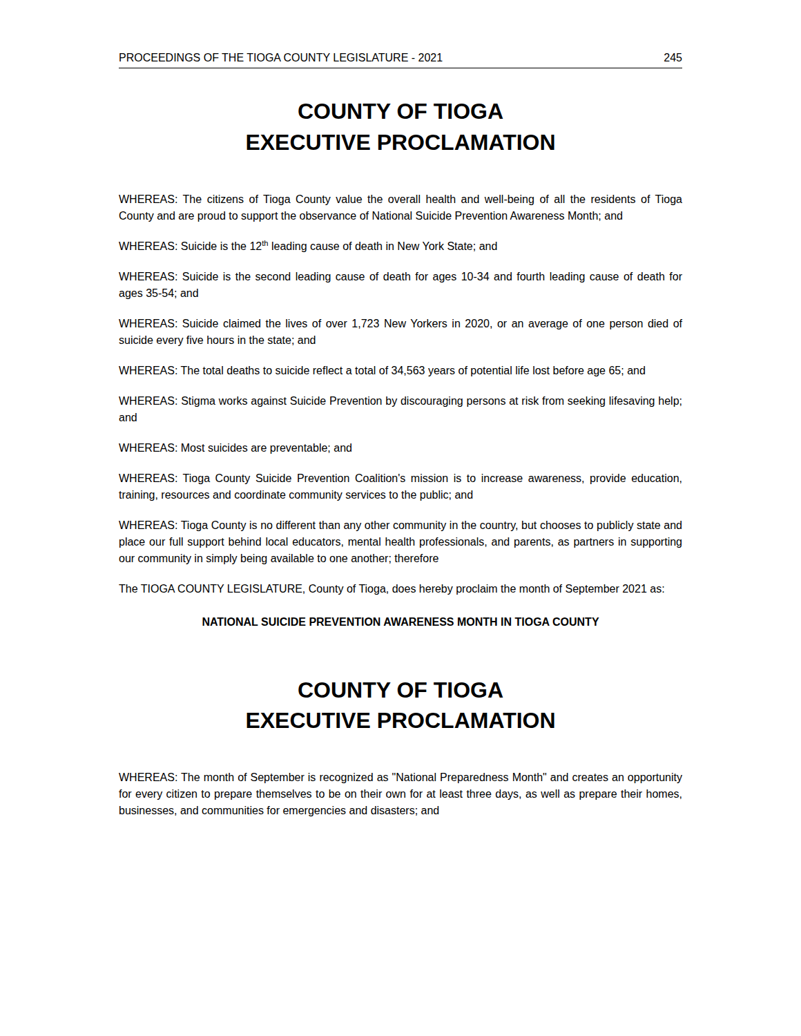Proceedings of the Tioga County Legislature - 2021 245
COUNTY OF TIOGA
EXECUTIVE PROCLAMATION
WHEREAS: The citizens of Tioga County value the overall health and well-being of all the residents of Tioga County and are proud to support the observance of National Suicide Prevention Awareness Month; and
WHEREAS: Suicide is the 12th leading cause of death in New York State; and
WHEREAS: Suicide is the second leading cause of death for ages 10-34 and fourth leading cause of death for ages 35-54; and
WHEREAS: Suicide claimed the lives of over 1,723 New Yorkers in 2020, or an average of one person died of suicide every five hours in the state; and
WHEREAS: The total deaths to suicide reflect a total of 34,563 years of potential life lost before age 65; and
WHEREAS: Stigma works against Suicide Prevention by discouraging persons at risk from seeking lifesaving help; and
WHEREAS: Most suicides are preventable; and
WHEREAS: Tioga County Suicide Prevention Coalition's mission is to increase awareness, provide education, training, resources and coordinate community services to the public; and
WHEREAS: Tioga County is no different than any other community in the country, but chooses to publicly state and place our full support behind local educators, mental health professionals, and parents, as partners in supporting our community in simply being available to one another; therefore
The TIOGA COUNTY LEGISLATURE, County of Tioga, does hereby proclaim the month of September 2021 as:
NATIONAL SUICIDE PREVENTION AWARENESS MONTH IN TIOGA COUNTY
COUNTY OF TIOGA
EXECUTIVE PROCLAMATION
WHEREAS: The month of September is recognized as "National Preparedness Month" and creates an opportunity for every citizen to prepare themselves to be on their own for at least three days, as well as prepare their homes, businesses, and communities for emergencies and disasters; and